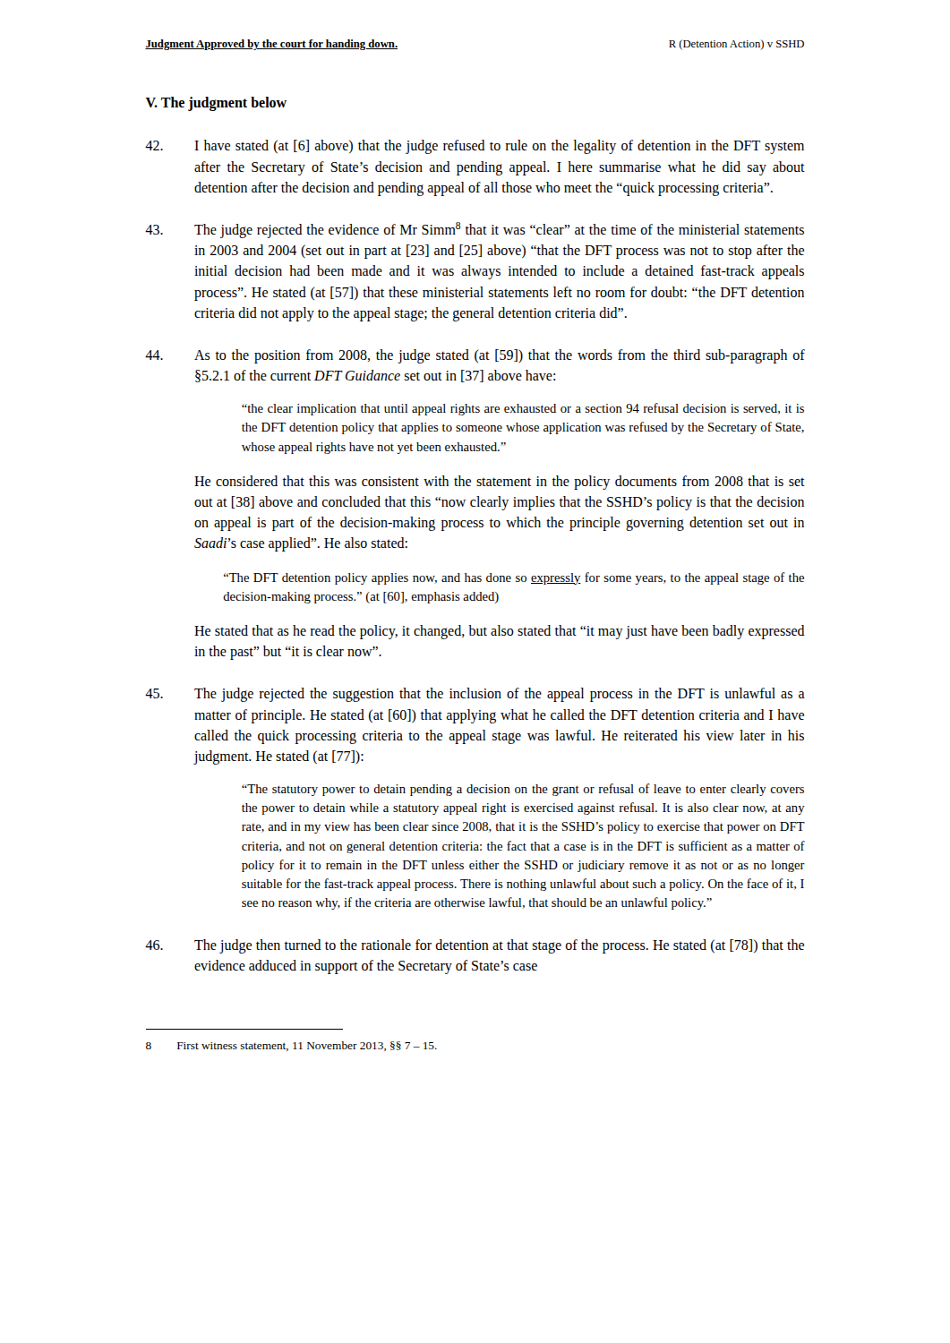Judgment Approved by the court for handing down. R (Detention Action) v SSHD
V. The judgment below
I have stated (at [6] above) that the judge refused to rule on the legality of detention in the DFT system after the Secretary of State’s decision and pending appeal. I here summarise what he did say about detention after the decision and pending appeal of all those who meet the “quick processing criteria”.
The judge rejected the evidence of Mr Simm8 that it was “clear” at the time of the ministerial statements in 2003 and 2004 (set out in part at [23] and [25] above) “that the DFT process was not to stop after the initial decision had been made and it was always intended to include a detained fast-track appeals process”. He stated (at [57]) that these ministerial statements left no room for doubt: “the DFT detention criteria did not apply to the appeal stage; the general detention criteria did”.
As to the position from 2008, the judge stated (at [59]) that the words from the third sub-paragraph of §5.2.1 of the current DFT Guidance set out in [37] above have:
“the clear implication that until appeal rights are exhausted or a section 94 refusal decision is served, it is the DFT detention policy that applies to someone whose application was refused by the Secretary of State, whose appeal rights have not yet been exhausted.”
He considered that this was consistent with the statement in the policy documents from 2008 that is set out at [38] above and concluded that this “now clearly implies that the SSHD’s policy is that the decision on appeal is part of the decision-making process to which the principle governing detention set out in Saadi’s case applied”. He also stated:
“The DFT detention policy applies now, and has done so expressly for some years, to the appeal stage of the decision-making process.” (at [60], emphasis added)
He stated that as he read the policy, it changed, but also stated that “it may just have been badly expressed in the past” but “it is clear now”.
The judge rejected the suggestion that the inclusion of the appeal process in the DFT is unlawful as a matter of principle. He stated (at [60]) that applying what he called the DFT detention criteria and I have called the quick processing criteria to the appeal stage was lawful. He reiterated his view later in his judgment. He stated (at [77]):
“The statutory power to detain pending a decision on the grant or refusal of leave to enter clearly covers the power to detain while a statutory appeal right is exercised against refusal. It is also clear now, at any rate, and in my view has been clear since 2008, that it is the SSHD’s policy to exercise that power on DFT criteria, and not on general detention criteria: the fact that a case is in the DFT is sufficient as a matter of policy for it to remain in the DFT unless either the SSHD or judiciary remove it as not or as no longer suitable for the fast-track appeal process. There is nothing unlawful about such a policy. On the face of it, I see no reason why, if the criteria are otherwise lawful, that should be an unlawful policy.”
The judge then turned to the rationale for detention at that stage of the process. He stated (at [78]) that the evidence adduced in support of the Secretary of State’s case
8 First witness statement, 11 November 2013, §§ 7 – 15.